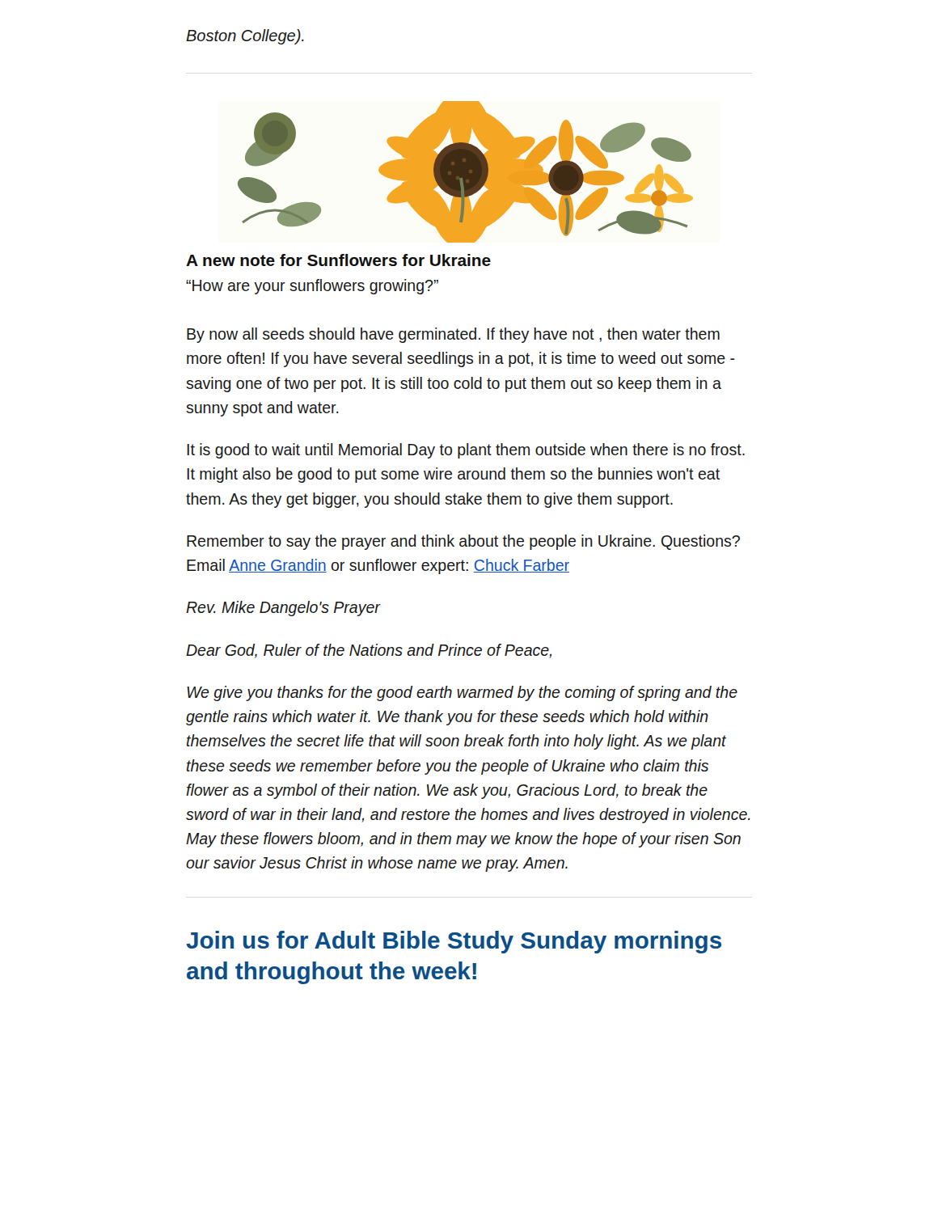Boston College).
A new note for Sunflowers for Ukraine
“How are your sunflowers growing?”
By now all seeds should have germinated. If they have not , then water them more often! If you have several seedlings in a pot, it is time to weed out some - saving one of two per pot. It is still too cold to put them out so keep them in a sunny spot and water.
It is good to wait until Memorial Day to plant them outside when there is no frost. It might also be good to put some wire around them so the bunnies won't eat them. As they get bigger, you should stake them to give them support.
Remember to say the prayer and think about the people in Ukraine. Questions? Email Anne Grandin or sunflower expert: Chuck Farber
Rev. Mike Dangelo's Prayer
Dear God, Ruler of the Nations and Prince of Peace,
We give you thanks for the good earth warmed by the coming of spring and the gentle rains which water it. We thank you for these seeds which hold within themselves the secret life that will soon break forth into holy light. As we plant these seeds we remember before you the people of Ukraine who claim this flower as a symbol of their nation. We ask you, Gracious Lord, to break the sword of war in their land, and restore the homes and lives destroyed in violence. May these flowers bloom, and in them may we know the hope of your risen Son our savior Jesus Christ in whose name we pray. Amen.
Join us for Adult Bible Study Sunday mornings and throughout the week!